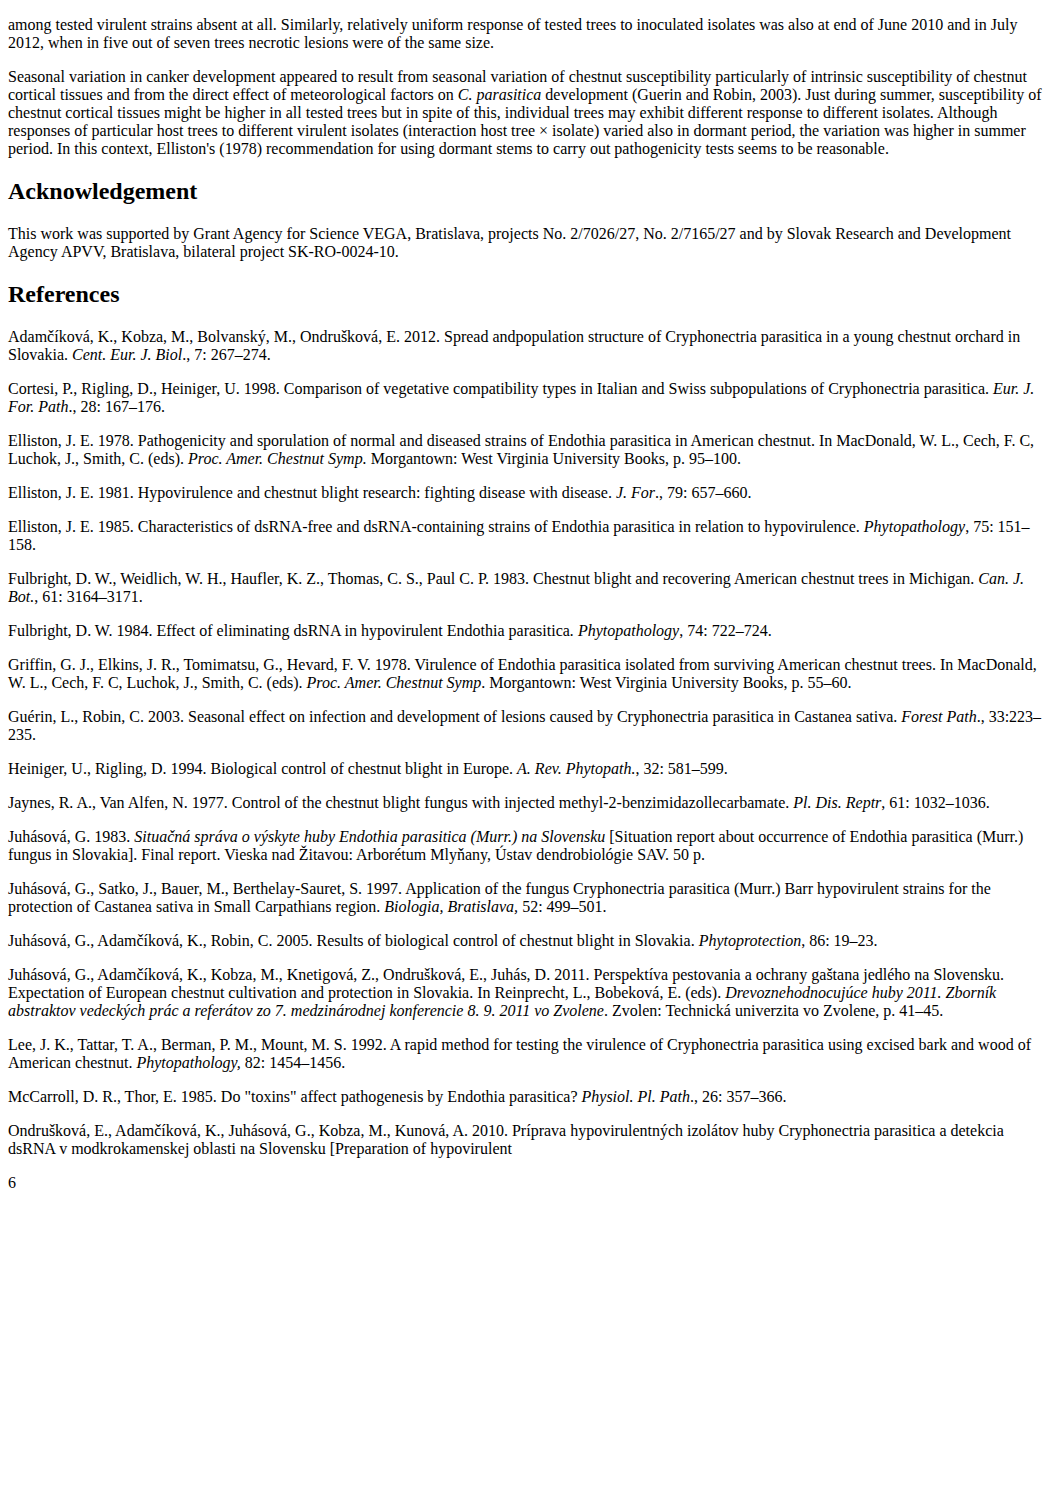among tested virulent strains absent at all. Similarly, relatively uniform response of tested trees to inoculated isolates was also at end of June 2010 and in July 2012, when in five out of seven trees necrotic lesions were of the same size.
Seasonal variation in canker development appeared to result from seasonal variation of chestnut susceptibility particularly of intrinsic susceptibility of chestnut cortical tissues and from the direct effect of meteorological factors on C. parasitica development (Guerin and Robin, 2003). Just during summer, susceptibility of chestnut cortical tissues might be higher in all tested trees but in spite of this, individual trees may exhibit different response to different isolates. Although responses of particular host trees to different virulent isolates (interaction host tree × isolate) varied also in dormant period, the variation was higher in summer period. In this context, Elliston's (1978) recommendation for using dormant stems to carry out pathogenicity tests seems to be reasonable.
Acknowledgement
This work was supported by Grant Agency for Science VEGA, Bratislava, projects No. 2/7026/27, No. 2/7165/27 and by Slovak Research and Development Agency APVV, Bratislava, bilateral project SK-RO-0024-10.
References
Adamčíková, K., Kobza, M., Bolvanský, M., Ondrušková, E. 2012. Spread andpopulation structure of Cryphonectria parasitica in a young chestnut orchard in Slovakia. Cent. Eur. J. Biol., 7: 267–274.
Cortesi, P., Rigling, D., Heiniger, U. 1998. Comparison of vegetative compatibility types in Italian and Swiss subpopulations of Cryphonectria parasitica. Eur. J. For. Path., 28: 167–176.
Elliston, J. E. 1978. Pathogenicity and sporulation of normal and diseased strains of Endothia parasitica in American chestnut. In Mac Donald, W. L., Cech, F. C, Luchok, J., Smith, C. (eds). Proc. Amer. Chestnut Symp. Morgantown: West Virginia University Books, p. 95–100.
Elliston, J. E. 1981. Hypovirulence and chestnut blight research: fighting disease with disease. J. For., 79: 657–660.
Elliston, J. E. 1985. Characteristics of dsRNA-free and dsRNA-containing strains of Endothia parasitica in relation to hypovirulence. Phytopathology, 75: 151–158.
Fulbright, D. W., Weidlich, W. H., Haufler, K. Z., Thomas, C. S., Paul C. P. 1983. Chestnut blight and recovering American chestnut trees in Michigan. Can. J. Bot., 61: 3164–3171.
Fulbright, D. W. 1984. Effect of eliminating dsRNA in hypovirulent Endothia parasitica. Phytopathology, 74: 722–724.
Griffin, G. J., Elkins, J. R., Tomimatsu, G., Hevard, F. V. 1978. Virulence of Endothia parasitica isolated from surviving American chestnut trees. In Mac Donald, W. L., Cech, F. C, Luchok, J., Smith, C. (eds). Proc. Amer. Chestnut Symp. Morgantown: West Virginia University Books, p. 55–60.
Guérin, L., Robin, C. 2003. Seasonal effect on infection and development of lesions caused by Cryphonectria parasitica in Castanea sativa. Forest Path., 33:223–235.
Heiniger, U., Rigling, D. 1994. Biological control of chestnut blight in Europe. A. Rev. Phytopath., 32: 581–599.
Jaynes, R. A., Van Alfen, N. 1977. Control of the chestnut blight fungus with injected methyl-2-benzimidazollecarbamate. Pl. Dis. Reptr, 61: 1032–1036.
Juhásová, G. 1983. Situačná správa o výskyte huby Endothia parasitica (Murr.) na Slovensku [Situation report about occurrence of Endothia parasitica (Murr.) fungus in Slovakia]. Final report. Vieska nad Žitavou: Arborétum Mlyňany, Ústav dendrobiológie SAV. 50 p.
Juhásová, G., Satko, J., Bauer, M., Berthelay-Sauret, S. 1997. Application of the fungus Cryphonectria parasitica (Murr.) Barr hypovirulent strains for the protection of Castanea sativa in Small Carpathians region. Biologia, Bratislava, 52: 499–501.
Juhásová, G., Adamčíková, K., Robin, C. 2005. Results of biological control of chestnut blight in Slovakia. Phytoprotection, 86: 19–23.
Juhásová, G., Adamčíková, K., Kobza, M., Knetigová, Z., Ondrušková, E., Juhás, D. 2011. Perspektíva pestovania a ochrany gaštana jedlého na Slovensku. Expectation of European chestnut cultivation and protection in Slovakia. In Reinprecht, L., Bobeková, E. (eds). Drevoznehodnocujúce huby 2011. Zborník abstraktov vedeckých prác a referátov zo 7. medzinárodnej konferencie 8. 9. 2011 vo Zvolene. Zvolen: Technická univerzita vo Zvolene, p. 41–45.
Lee, J. K., Tattar, T. A., Berman, P. M., Mount, M. S. 1992. A rapid method for testing the virulence of Cryphonectria parasitica using excised bark and wood of American chestnut. Phytopathology, 82: 1454–1456.
Mc Carroll, D. R., Thor, E. 1985. Do "toxins" affect pathogenesis by Endothia parasitica? Physiol. Pl. Path., 26: 357–366.
Ondrušková, E., Adamčíková, K., Juhásová, G., Kobza, M., Kunová, A. 2010. Príprava hypovirulentných izolátov huby Cryphonectria parasitica a detekcia dsRNA v modkrokamenskej oblasti na Slovensku [Preparation of hypovirulent
6